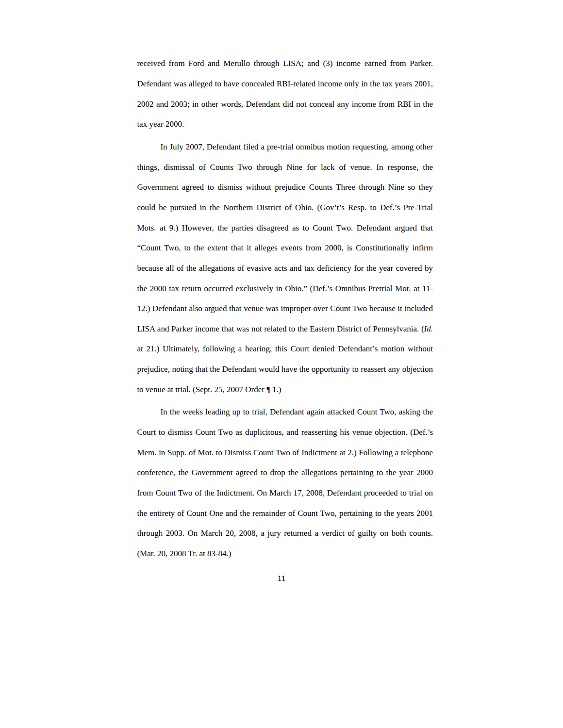received from Ford and Merullo through LISA; and (3) income earned from Parker. Defendant was alleged to have concealed RBI-related income only in the tax years 2001, 2002 and 2003; in other words, Defendant did not conceal any income from RBI in the tax year 2000.
In July 2007, Defendant filed a pre-trial omnibus motion requesting, among other things, dismissal of Counts Two through Nine for lack of venue. In response, the Government agreed to dismiss without prejudice Counts Three through Nine so they could be pursued in the Northern District of Ohio. (Gov’t’s Resp. to Def.’s Pre-Trial Mots. at 9.) However, the parties disagreed as to Count Two. Defendant argued that “Count Two, to the extent that it alleges events from 2000, is Constitutionally infirm because all of the allegations of evasive acts and tax deficiency for the year covered by the 2000 tax return occurred exclusively in Ohio.” (Def.’s Omnibus Pretrial Mot. at 11-12.) Defendant also argued that venue was improper over Count Two because it included LISA and Parker income that was not related to the Eastern District of Pennsylvania. (Id. at 21.) Ultimately, following a hearing, this Court denied Defendant’s motion without prejudice, noting that the Defendant would have the opportunity to reassert any objection to venue at trial. (Sept. 25, 2007 Order ¶ 1.)
In the weeks leading up to trial, Defendant again attacked Count Two, asking the Court to dismiss Count Two as duplicitous, and reasserting his venue objection. (Def.’s Mem. in Supp. of Mot. to Dismiss Count Two of Indictment at 2.) Following a telephone conference, the Government agreed to drop the allegations pertaining to the year 2000 from Count Two of the Indictment. On March 17, 2008, Defendant proceeded to trial on the entirety of Count One and the remainder of Count Two, pertaining to the years 2001 through 2003. On March 20, 2008, a jury returned a verdict of guilty on both counts. (Mar. 20, 2008 Tr. at 83-84.)
11